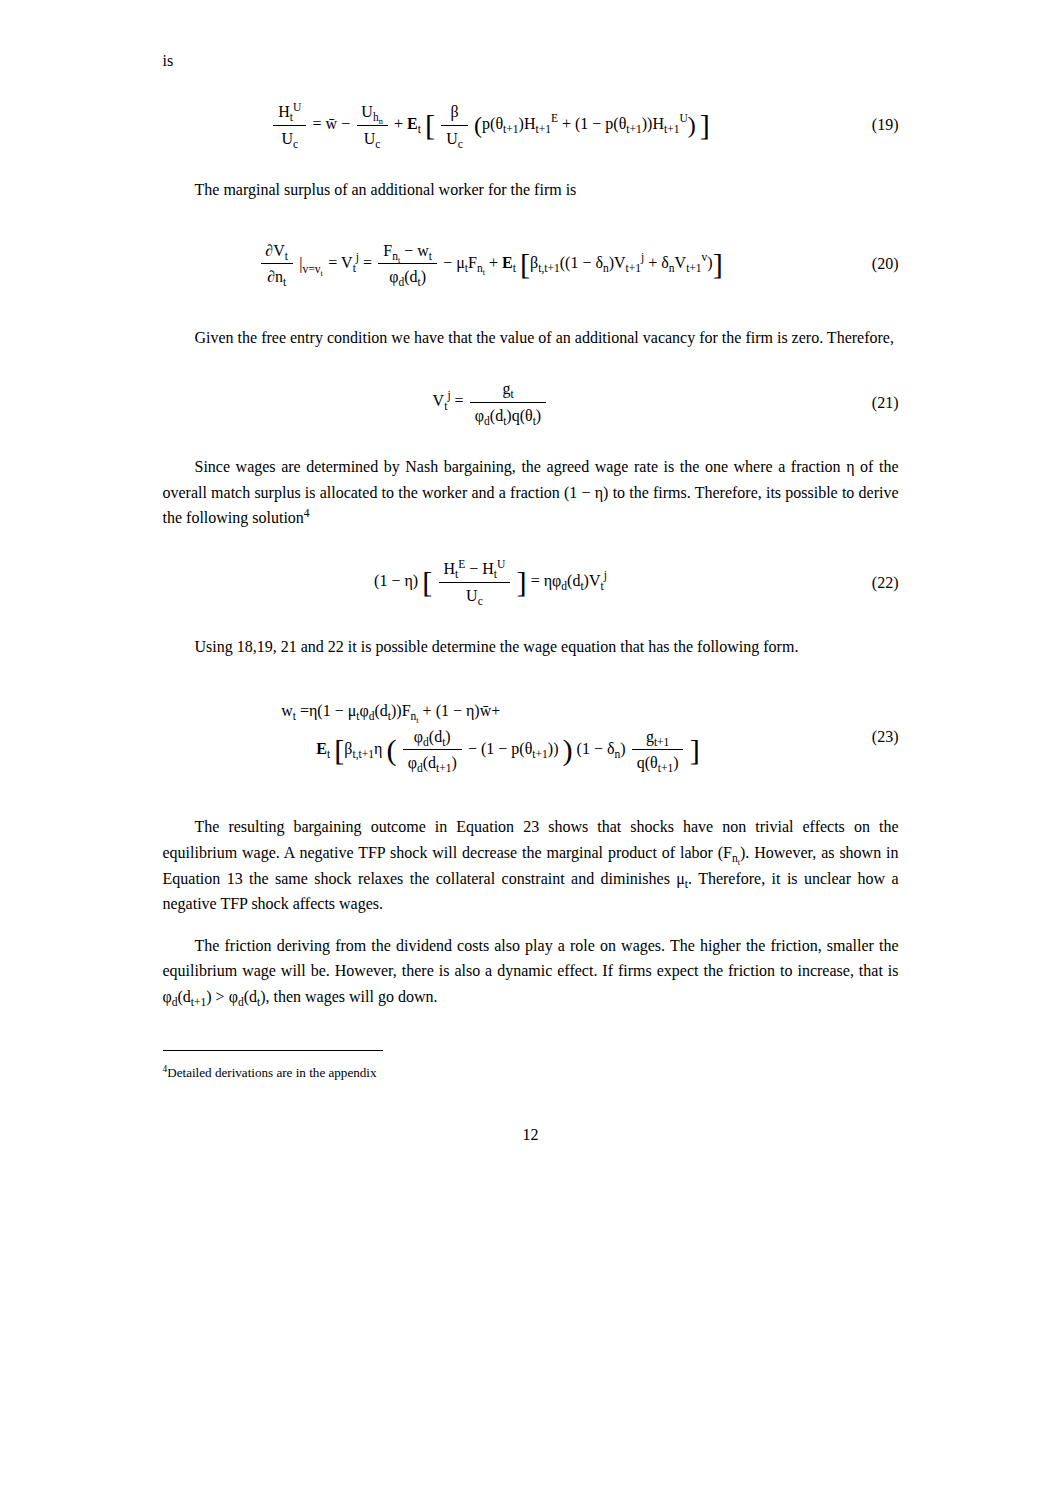is
HtU Uc = w̄ − Uhn Uc + Et [ βUc (p(θt+1)Ht+1E + (1 − p(θt+1))Ht+1U) ]
(19)
The marginal surplus of an additional worker for the firm is
∂Vt∂nt |v=vt = Vtj = Fnt − wt φd(dt) − μtFnt + Et [βt,t+1((1 − δn)Vt+1j + δnVt+1v)]
(20)
Given the free entry condition we have that the value of an additional vacancy for the firm is zero. Therefore,
Vtj = gt φd(dt)q(θt)
(21)
Since wages are determined by Nash bargaining, the agreed wage rate is the one where a fraction η of the overall match surplus is allocated to the worker and a fraction (1 − η) to the firms. Therefore, its possible to derive the following solution4
(1 − η) [ HtE − HtU Uc ] = ηφd(dt)Vtj
(22)
Using 18,19, 21 and 22 it is possible determine the wage equation that has the following form.
wt =η(1 − μtφd(dt))Fnt + (1 − η)w̄+
Et [βt,t+1η ( φd(dt) φd(dt+1) − (1 − p(θt+1)) ) (1 − δn) gt+1 q(θt+1) ]
(23)
The resulting bargaining outcome in Equation 23 shows that shocks have non trivial effects on the equilibrium wage. A negative TFP shock will decrease the marginal product of labor (Fnt). However, as shown in Equation 13 the same shock relaxes the collateral constraint and diminishes μt. Therefore, it is unclear how a negative TFP shock affects wages.
The friction deriving from the dividend costs also play a role on wages. The higher the friction, smaller the equilibrium wage will be. However, there is also a dynamic effect. If firms expect the friction to increase, that is φd(dt+1) > φd(dt), then wages will go down.
4Detailed derivations are in the appendix
12